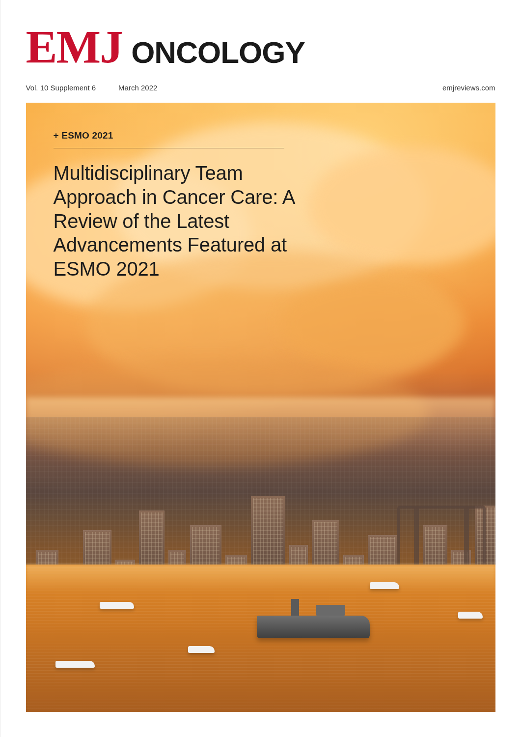EMJ Oncology
Vol. 10 Supplement 6 March 2022 emjreviews.com
+ ESMO 2021
Multidisciplinary Team Approach in Cancer Care: A Review of the Latest Advancements Featured at ESMO 2021